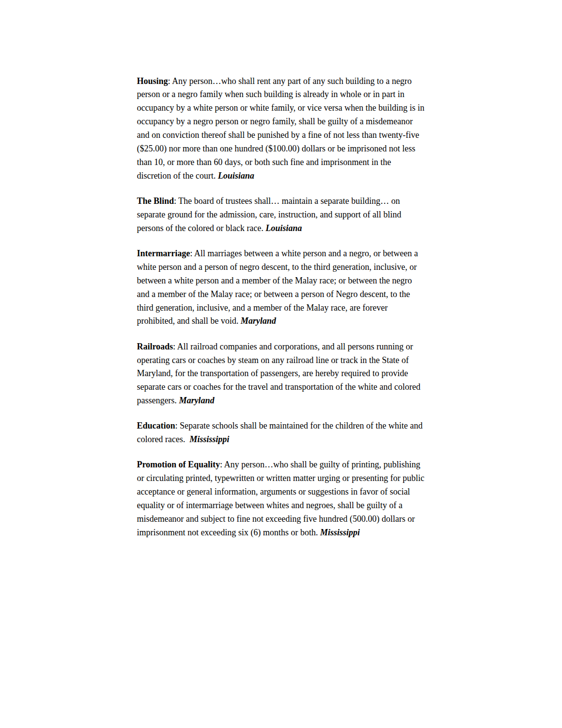Housing: Any person…who shall rent any part of any such building to a negro person or a negro family when such building is already in whole or in part in occupancy by a white person or white family, or vice versa when the building is in occupancy by a negro person or negro family, shall be guilty of a misdemeanor and on conviction thereof shall be punished by a fine of not less than twenty-five ($25.00) nor more than one hundred ($100.00) dollars or be imprisoned not less than 10, or more than 60 days, or both such fine and imprisonment in the discretion of the court. Louisiana
The Blind: The board of trustees shall… maintain a separate building… on separate ground for the admission, care, instruction, and support of all blind persons of the colored or black race. Louisiana
Intermarriage: All marriages between a white person and a negro, or between a white person and a person of negro descent, to the third generation, inclusive, or between a white person and a member of the Malay race; or between the negro and a member of the Malay race; or between a person of Negro descent, to the third generation, inclusive, and a member of the Malay race, are forever prohibited, and shall be void. Maryland
Railroads: All railroad companies and corporations, and all persons running or operating cars or coaches by steam on any railroad line or track in the State of Maryland, for the transportation of passengers, are hereby required to provide separate cars or coaches for the travel and transportation of the white and colored passengers. Maryland
Education: Separate schools shall be maintained for the children of the white and colored races. Mississippi
Promotion of Equality: Any person…who shall be guilty of printing, publishing or circulating printed, typewritten or written matter urging or presenting for public acceptance or general information, arguments or suggestions in favor of social equality or of intermarriage between whites and negroes, shall be guilty of a misdemeanor and subject to fine not exceeding five hundred (500.00) dollars or imprisonment not exceeding six (6) months or both. Mississippi